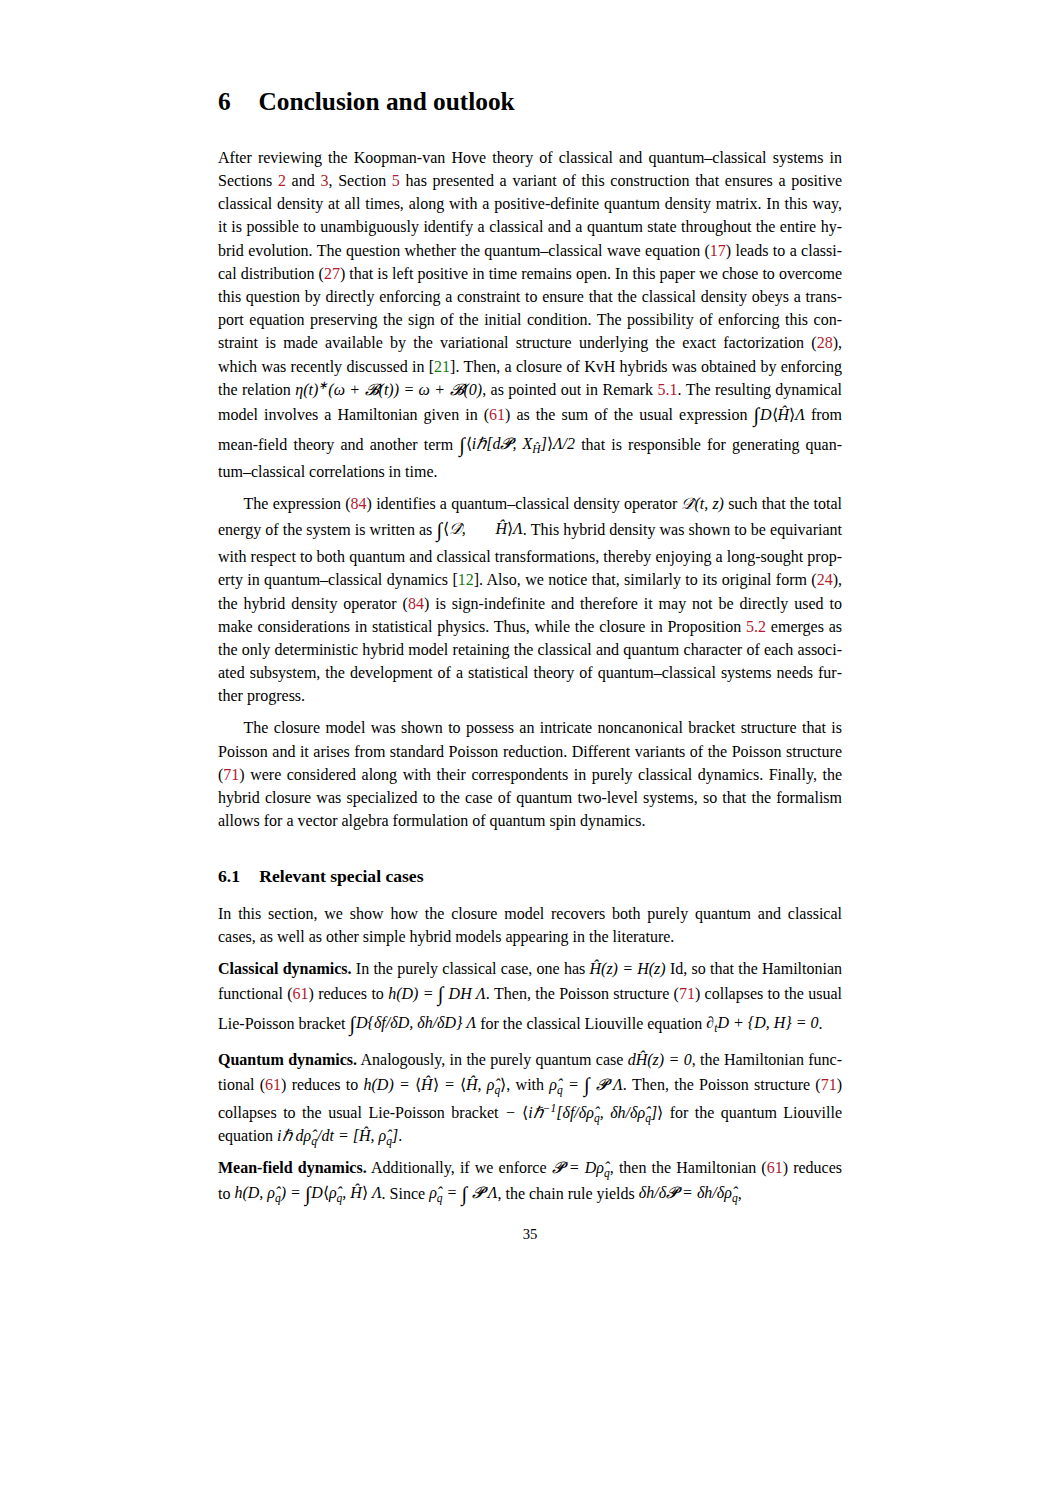6 Conclusion and outlook
After reviewing the Koopman-van Hove theory of classical and quantum–classical systems in Sections 2 and 3, Section 5 has presented a variant of this construction that ensures a positive classical density at all times, along with a positive-definite quantum density matrix. In this way, it is possible to unambiguously identify a classical and a quantum state throughout the entire hybrid evolution. The question whether the quantum–classical wave equation (17) leads to a classical distribution (27) that is left positive in time remains open. In this paper we chose to overcome this question by directly enforcing a constraint to ensure that the classical density obeys a transport equation preserving the sign of the initial condition. The possibility of enforcing this constraint is made available by the variational structure underlying the exact factorization (28), which was recently discussed in [21]. Then, a closure of KvH hybrids was obtained by enforcing the relation η(t)∗(ω + 𝓑(t)) = ω + 𝓑(0), as pointed out in Remark 5.1. The resulting dynamical model involves a Hamiltonian given in (61) as the sum of the usual expression ∫D⟨Ĥ⟩Λ from mean-field theory and another term ∫⟨iℏ[d𝓟, XĤ]⟩Λ/2 that is responsible for generating quantum–classical correlations in time.
The expression (84) identifies a quantum–classical density operator 𝒟̂(t, z) such that the total energy of the system is written as ∫⟨𝒟̂, Ĥ⟩Λ. This hybrid density was shown to be equivariant with respect to both quantum and classical transformations, thereby enjoying a long-sought property in quantum–classical dynamics [12]. Also, we notice that, similarly to its original form (24), the hybrid density operator (84) is sign-indefinite and therefore it may not be directly used to make considerations in statistical physics. Thus, while the closure in Proposition 5.2 emerges as the only deterministic hybrid model retaining the classical and quantum character of each associated subsystem, the development of a statistical theory of quantum–classical systems needs further progress.
The closure model was shown to possess an intricate noncanonical bracket structure that is Poisson and it arises from standard Poisson reduction. Different variants of the Poisson structure (71) were considered along with their correspondents in purely classical dynamics. Finally, the hybrid closure was specialized to the case of quantum two-level systems, so that the formalism allows for a vector algebra formulation of quantum spin dynamics.
6.1 Relevant special cases
In this section, we show how the closure model recovers both purely quantum and classical cases, as well as other simple hybrid models appearing in the literature.
Classical dynamics. In the purely classical case, one has Ĥ(z) = H(z) Id, so that the Hamiltonian functional (61) reduces to h(D) = ∫ DH Λ. Then, the Poisson structure (71) collapses to the usual Lie-Poisson bracket ∫D{δf/δD, δh/δD} Λ for the classical Liouville equation ∂tD + {D, H} = 0.
Quantum dynamics. Analogously, in the purely quantum case dĤ(z) = 0, the Hamiltonian functional (61) reduces to h(D) = ⟨Ĥ⟩ = ⟨Ĥ, ρ̂q⟩, with ρ̂q = ∫ 𝓟 Λ. Then, the Poisson structure (71) collapses to the usual Lie-Poisson bracket − ⟨iℏ−1[δf/δρ̂q, δh/δρ̂q]⟩ for the quantum Liouville equation iℏ dρ̂q/dt = [Ĥ, ρ̂q].
Mean-field dynamics. Additionally, if we enforce 𝓟 = Dρ̂q, then the Hamiltonian (61) reduces to h(D, ρ̂q) = ∫D⟨ρ̂q, Ĥ⟩ Λ. Since ρ̂q = ∫ 𝓟 Λ, the chain rule yields δh/δ𝓟 = δh/δρ̂q,
35